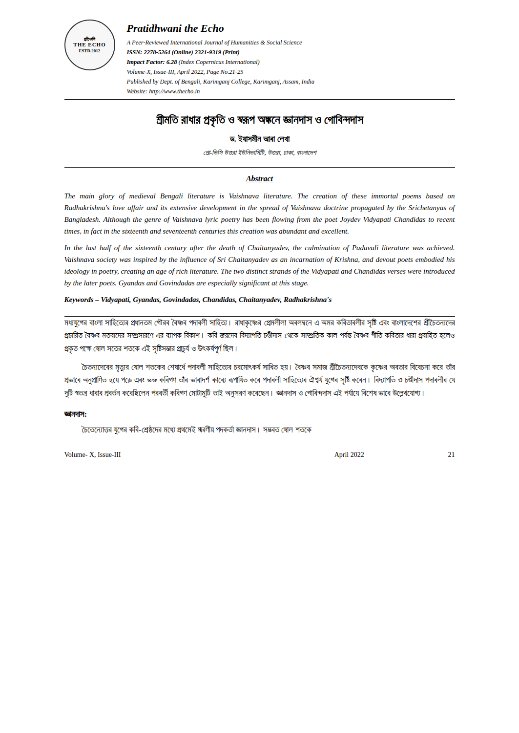প্রতিধ্বনি THE ECHO ESTD.2012
Pratidhwani the Echo
A Peer-Reviewed International Journal of Humanities & Social Science
ISSN: 2278-5264 (Online) 2321-9319 (Print)
Impact Factor: 6.28 (Index Copernicus International)
Volume-X, Issue-III, April 2022, Page No.21-25
Published by Dept. of Bengali, Karimganj College, Karimganj, Assam, India
Website: http://www.thecho.in
শ্রীমতি রাধার প্রকৃতি ও স্বরূপ অঙ্কনে জ্ঞানদাস ও গোবিন্দদাস
ড. ইয়াসমীন আরা লেখা
প্রো-ভিসি উত্তরা ইউনিভার্সিটি, উত্তরা, ঢাকা, বাংলাদেশ
Abstract
The main glory of medieval Bengali literature is Vaishnava literature. The creation of these immortal poems based on Radhakrishna's love affair and its extensive development in the spread of Vaishnava doctrine propagated by the Srichetanyas of Bangladesh. Although the genre of Vaishnava lyric poetry has been flowing from the poet Joydev Vidyapati Chandidas to recent times, in fact in the sixteenth and seventeenth centuries this creation was abundant and excellent.
In the last half of the sixteenth century after the death of Chaitanyadev, the culmination of Padavali literature was achieved. Vaishnava society was inspired by the influence of Sri Chaitanyadev as an incarnation of Krishna, and devout poets embodied his ideology in poetry, creating an age of rich literature. The two distinct strands of the Vidyapati and Chandidas verses were introduced by the later poets. Gyandas and Govindadas are especially significant at this stage.
Keywords – Vidyapati, Gyandas, Govindadas, Chandidas, Chaitanyadev, Radhakrishna's
মধ্যযুগের বাংলা সাহিত্যের প্রধানতম গৌরব বৈষ্ণব পদাবলী সাহিত্য। রাধাকৃষ্ণের প্রেমলীলা অবলম্বনে এ অমর কবিতাবলীর সৃষ্টি এবং বাংলাদেশের শ্রীচৈতন্যদের প্রচারিত বৈষ্ণব মতবাদের সম্প্রসারণে এর ব্যাপক বিকাশ। কবি জয়দেব বিদ্যাপতি চণ্ডীদাস থেকে সাম্প্রতিক কাল পর্যন্ত বৈষ্ণব গীতি কবিতার ধারা প্রবাহিত হলেও প্রকৃত পক্ষে ষোল সতের শতকে এই সৃষ্টিসম্ভার প্রাচুর্য ও উৎকর্ষপূর্ণ ছিল।
চৈতন্যদেবের মৃত্যুর ষোল শতকের শেষার্ধে পদাবলী সাহিত্যের চরমোৎকর্ষ সাধিত হয়। বৈষ্ণব সমাজ শ্রীচৈতন্যদেবকে কৃষ্ণের অবতার বিবেচনা করে তাঁর প্রভাবে অনুপ্রাণিত হয়ে পড়ে এবং ভক্ত কবিগণ তাঁর ভাবাদর্শ কাব্যে রূপায়িত করে পদাবলী সাহিত্যের ঐশ্বর্য যুগের সৃষ্টি করেন। বিদ্যাপতি ও চণ্ডীদাস পদাবলীর যে দুটি স্বতন্ত্র ধারার প্রবর্তন করেছিলেন পরবর্তী কবিগণ মোটামুটি তাই অনুসরণ করেছেন। জ্ঞানদাস ও গোবিন্দদাস এই পর্যায়ে বিশেষ ভাবে উল্লেখযোগ্য।
জ্ঞানদাস:
চৈতেন্যোত্তর যুগের কবি-শ্রেষ্ঠদের মধ্যে প্রথমেই স্মরণীয় পদকর্তা জ্ঞানদাস। সম্ভবত ষোল শতকে
Volume- X, Issue-III April 2022 21